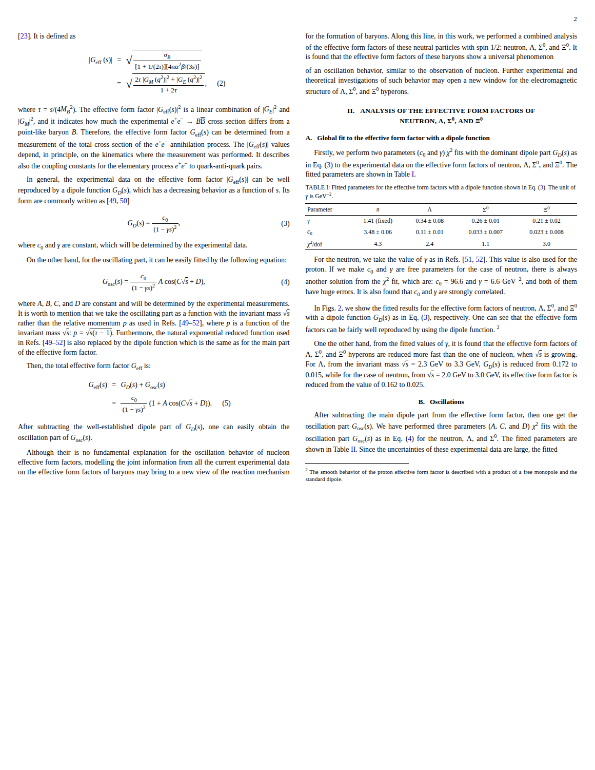2
[23]. It is defined as
|Geff (s)| = √ σB [1 + 1/(2τ)][4πα2β/(3s)] = √ 2τ |GM (q2)|2 + |GE (q2)|2 1 + 2τ , (2)
where τ = s/(4MB2). The effective form factor |Geff(s)|2 is a linear combination of |GE|2 and |GM|2, and it indicates how much the experimental e+e− → BB cross section differs from a point-like baryon B. Therefore, the effective form factor Geff(s) can be determined from a measurement of the total cross section of the e+e− annihilation process. The |Geff(s)| values depend, in principle, on the kinematics where the measurement was performed. It describes also the coupling constants for the elementary process e+e− to quark-anti-quark pairs.
In general, the experimental data on the effective form factor |Geff(s)| can be well reproduced by a dipole function GD(s), which has a decreasing behavior as a function of s. Its form are commonly written as [49, 50]
GD(s) = c0 (1 − γs)2 , (3)
where c0 and γ are constant, which will be determined by the experimental data.
On the other hand, for the oscillating part, it can be easily fitted by the following equation:
Gosc(s) = c0 (1 − γs)2 A cos(C√s + D), (4)
where A, B, C, and D are constant and will be determined by the experimental measurements. It is worth to mention that we take the oscillating part as a function with the invariant mass √s rather than the relative momentum p as used in Refs. [49–52], where p is a function of the invariant mass √s: p = √s(τ − 1). Furthermore, the natural exponential reduced function used in Refs. [49–52] is also replaced by the dipole function which is the same as for the main part of the effective form factor.
Then, the total effective form factor Geff is:
Geff(s) = GD(s) + Gosc(s) = c0 (1 − γs)2 (1 + A cos(C√s + D)). (5)
After subtracting the well-established dipole part of GD(s), one can easily obtain the oscillation part of Gosc(s).
Although their is no fundamental explanation for the oscillation behavior of nucleon effective form factors, modelling the joint information from all the current experimental data on the effective form factors of baryons may bring to a new view of the reaction mechanism for the formation of baryons. Along this line, in this work, we performed a combined analysis of the effective form factors of these neutral particles with spin 1/2: neutron, Λ, Σ0, and Ξ0. It is found that the effective form factors of these baryons show a universal phenomenon
of an oscillation behavior, similar to the observation of nucleon. Further experimental and theoretical investigations of such behavior may open a new window for the electromagnetic structure of Λ, Σ0, and Ξ0 hyperons.
II. Analysis of the effective form factors of
neutron, Λ, Σ0, and Ξ0
A. Global fit to the effective form factor with a dipole function
Firstly, we perform two parameters (c0 and γ) χ2 fits with the dominant dipole part GD(s) as in Eq. (3) to the experimental data on the effective form factors of neutron, Λ, Σ0, and Ξ0. The fitted parameters are shown in Table I.
TABLE I: Fitted parameters for the effective form factors with a dipole function shown in Eq. ( 3 ). The unit of γ is GeV −2 .
| Parameter | n | Λ | Σ 0 | Ξ 0 |
| --- | --- | --- | --- | --- |
| γ | 1.41 (fixed) | 0.34 ± 0.08 | 0.26 ± 0.01 | 0.21 ± 0.02 |
| c 0 | 3.48 ± 0.06 | 0.11 ± 0.01 | 0.033 ± 0.007 | 0.023 ± 0.008 |
| χ 2 /dof | 4.3 | 2.4 | 1.1 | 3.0 |
For the neutron, we take the value of γ as in Refs. [51, 52]. This value is also used for the proton. If we make c0 and γ are free parameters for the case of neutron, there is always another solution from the χ2 fit, which are: c0 = 96.6 and γ = 6.6 GeV−2, and both of them have huge errors. It is also found that c0 and γ are strongly correlated.
In Figs. 2, we show the fitted results for the effective form factors of neutron, Λ, Σ0, and Ξ0 with a dipole function GD(s) as in Eq. (3), respectively. One can see that the effective form factors can be fairly well reproduced by using the dipole function. 2
One the other hand, from the fitted values of γ, it is found that the effective form factors of Λ, Σ0, and Ξ0 hyperons are reduced more fast than the one of nucleon, when √s is growing. For Λ, from the invariant mass √s = 2.3 GeV to 3.3 GeV, GD(s) is reduced from 0.172 to 0.015, while for the case of neutron, from √s = 2.0 GeV to 3.0 GeV, its effective form factor is reduced from the value of 0.162 to 0.025.
B. Oscillations
After subtracting the main dipole part from the effective form factor, then one get the oscillation part Gosc(s). We have performed three parameters (A, C, and D) χ2 fits with the oscillation part Gosc(s) as in Eq. (4) for the neutron, Λ, and Σ0. The fitted parameters are shown in Table II. Since the uncertainties of these experimental data are large, the fitted
2 The smooth behavior of the proton effective form factor is described with a product of a free monopole and the standard dipole.